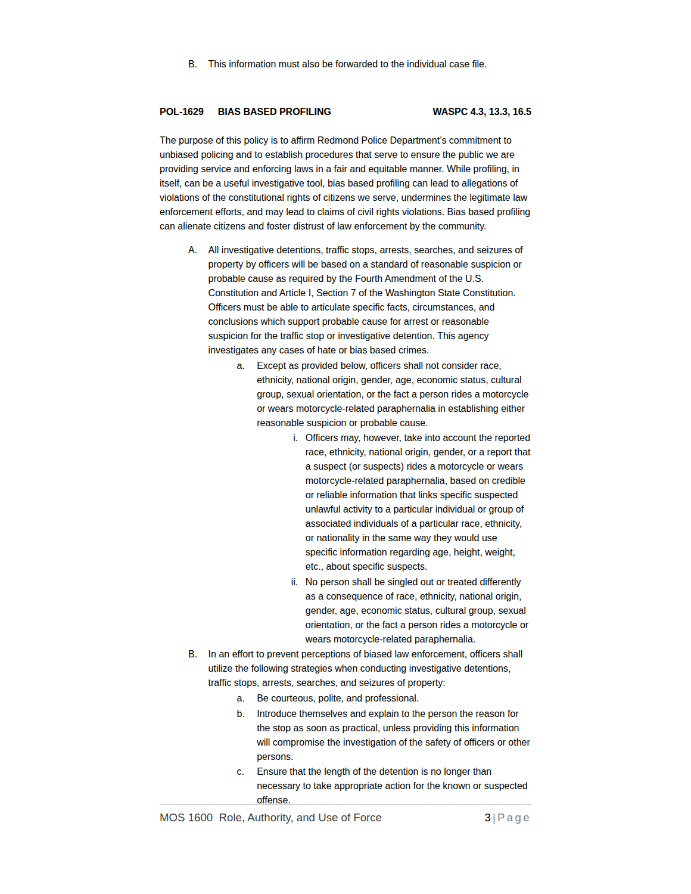B. This information must also be forwarded to the individual case file.
POL-1629 BIAS BASED PROFILING WASPC 4.3, 13.3, 16.5
The purpose of this policy is to affirm Redmond Police Department’s commitment to unbiased policing and to establish procedures that serve to ensure the public we are providing service and enforcing laws in a fair and equitable manner. While profiling, in itself, can be a useful investigative tool, bias based profiling can lead to allegations of violations of the constitutional rights of citizens we serve, undermines the legitimate law enforcement efforts, and may lead to claims of civil rights violations. Bias based profiling can alienate citizens and foster distrust of law enforcement by the community.
A. All investigative detentions, traffic stops, arrests, searches, and seizures of property by officers will be based on a standard of reasonable suspicion or probable cause as required by the Fourth Amendment of the U.S. Constitution and Article I, Section 7 of the Washington State Constitution. Officers must be able to articulate specific facts, circumstances, and conclusions which support probable cause for arrest or reasonable suspicion for the traffic stop or investigative detention. This agency investigates any cases of hate or bias based crimes.
a. Except as provided below, officers shall not consider race, ethnicity, national origin, gender, age, economic status, cultural group, sexual orientation, or the fact a person rides a motorcycle or wears motorcycle-related paraphernalia in establishing either reasonable suspicion or probable cause.
i. Officers may, however, take into account the reported race, ethnicity, national origin, gender, or a report that a suspect (or suspects) rides a motorcycle or wears motorcycle-related paraphernalia, based on credible or reliable information that links specific suspected unlawful activity to a particular individual or group of associated individuals of a particular race, ethnicity, or nationality in the same way they would use specific information regarding age, height, weight, etc., about specific suspects.
ii. No person shall be singled out or treated differently as a consequence of race, ethnicity, national origin, gender, age, economic status, cultural group, sexual orientation, or the fact a person rides a motorcycle or wears motorcycle-related paraphernalia.
B. In an effort to prevent perceptions of biased law enforcement, officers shall utilize the following strategies when conducting investigative detentions, traffic stops, arrests, searches, and seizures of property:
a. Be courteous, polite, and professional.
b. Introduce themselves and explain to the person the reason for the stop as soon as practical, unless providing this information will compromise the investigation of the safety of officers or other persons.
c. Ensure that the length of the detention is no longer than necessary to take appropriate action for the known or suspected offense.
MOS 1600 Role, Authority, and Use of Force 3|Page